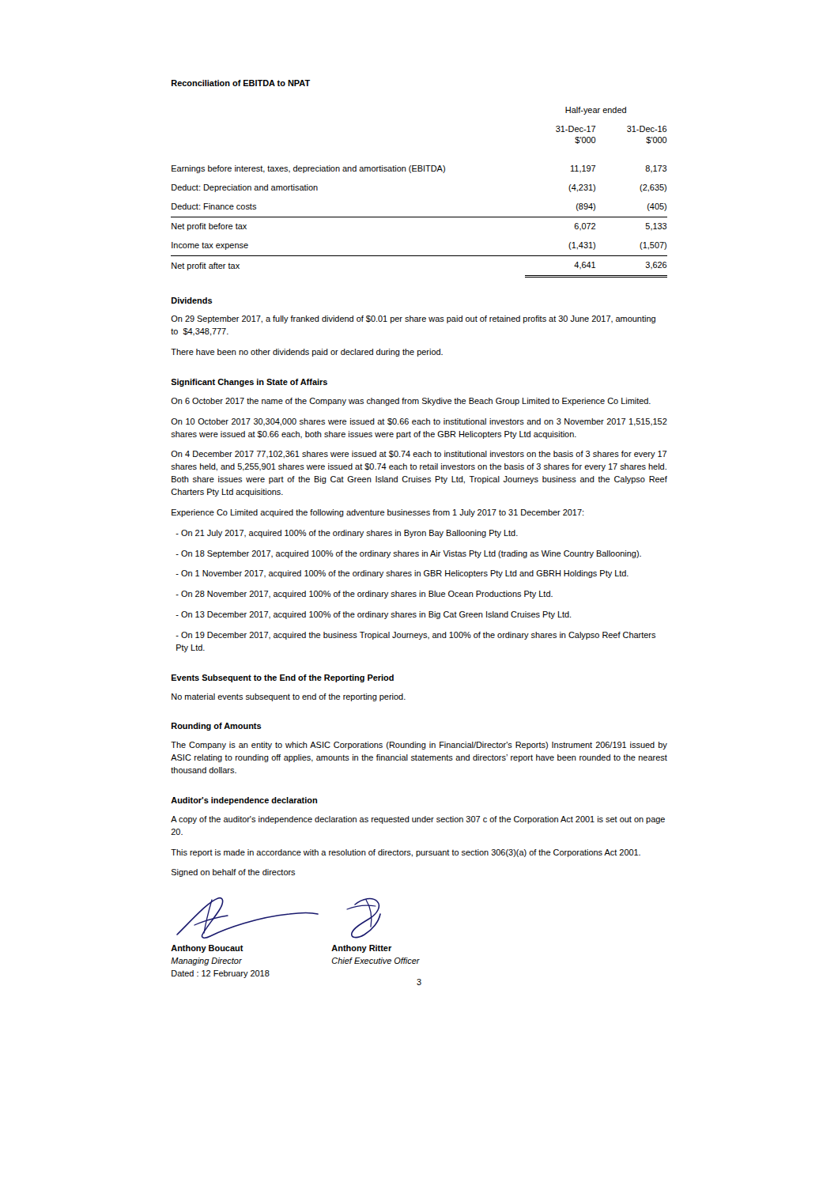Reconciliation of EBITDA to NPAT
| | Half-year ended |
| | 31-Dec-17 $'000 | 31-Dec-16 $'000 |
| Earnings before interest, taxes, depreciation and amortisation (EBITDA) | 11,197 | 8,173 |
| Deduct: Depreciation and amortisation | (4,231) | (2,635) |
| Deduct: Finance costs | (894) | (405) |
| Net profit before tax | 6,072 | 5,133 |
| Income tax expense | (1,431) | (1,507) |
| Net profit after tax | 4,641 | 3,626 |
Dividends
On 29 September 2017, a fully franked dividend of $0.01 per share was paid out of retained profits at 30 June 2017, amounting to $4,348,777.
There have been no other dividends paid or declared during the period.
Significant Changes in State of Affairs
On 6 October 2017 the name of the Company was changed from Skydive the Beach Group Limited to Experience Co Limited.
On 10 October 2017 30,304,000 shares were issued at $0.66 each to institutional investors and on 3 November 2017 1,515,152 shares were issued at $0.66 each, both share issues were part of the GBR Helicopters Pty Ltd acquisition.
On 4 December 2017 77,102,361 shares were issued at $0.74 each to institutional investors on the basis of 3 shares for every 17 shares held, and 5,255,901 shares were issued at $0.74 each to retail investors on the basis of 3 shares for every 17 shares held. Both share issues were part of the Big Cat Green Island Cruises Pty Ltd, Tropical Journeys business and the Calypso Reef Charters Pty Ltd acquisitions.
Experience Co Limited acquired the following adventure businesses from 1 July 2017 to 31 December 2017:
- On 21 July 2017, acquired 100% of the ordinary shares in Byron Bay Ballooning Pty Ltd.
- On 18 September 2017, acquired 100% of the ordinary shares in Air Vistas Pty Ltd (trading as Wine Country Ballooning).
- On 1 November 2017, acquired 100% of the ordinary shares in GBR Helicopters Pty Ltd and GBRH Holdings Pty Ltd.
- On 28 November 2017, acquired 100% of the ordinary shares in Blue Ocean Productions Pty Ltd.
- On 13 December 2017, acquired 100% of the ordinary shares in Big Cat Green Island Cruises Pty Ltd.
- On 19 December 2017, acquired the business Tropical Journeys, and 100% of the ordinary shares in Calypso Reef Charters Pty Ltd.
Events Subsequent to the End of the Reporting Period
No material events subsequent to end of the reporting period.
Rounding of Amounts
The Company is an entity to which ASIC Corporations (Rounding in Financial/Director's Reports) Instrument 206/191 issued by ASIC relating to rounding off applies, amounts in the financial statements and directors’ report have been rounded to the nearest thousand dollars.
Auditor's independence declaration
A copy of the auditor's independence declaration as requested under section 307 c of the Corporation Act 2001 is set out on page 20.
This report is made in accordance with a resolution of directors, pursuant to section 306(3)(a) of the Corporations Act 2001.
Signed on behalf of the directors
Anthony Boucaut
Managing Director
Dated : 12 February 2018
Anthony Ritter
Chief Executive Officer
3